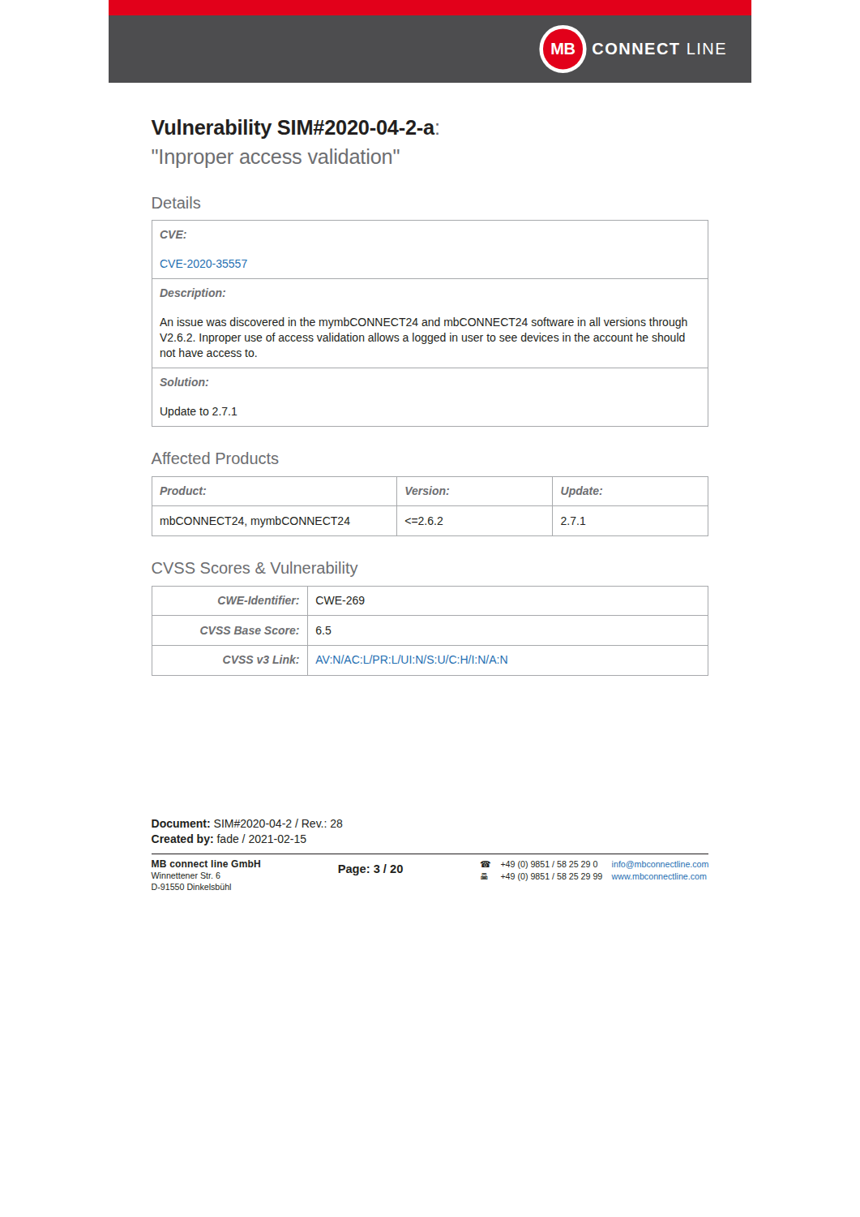MB
CONNECT LINE
Vulnerability SIM#2020-04-2-a: "Inproper access validation"
Details
| CVE: |
| CVE-2020-35557 |
| Description: |
| An issue was discovered in the mymbCONNECT24 and mbCONNECT24 software in all versions through V2.6.2. Inproper use of access validation allows a logged in user to see devices in the account he should not have access to. |
| Solution: |
| Update to 2.7.1 |
Affected Products
| Product: | Version: | Update: |
| mbCONNECT24, mymbCONNECT24 | <=2.6.2 | 2.7.1 |
CVSS Scores & Vulnerability
| CWE-Identifier: | CWE-269 |
| CVSS Base Score: | 6.5 |
| CVSS v3 Link: | AV:N/AC:L/PR:L/UI:N/S:U/C:H/I:N/A:N |
Document: SIM#2020-04-2 / Rev.: 28
Created by: fade / 2021-02-15
MB connect line GmbH
Winnettener Str. 6
D-91550 Dinkelsbühl
Page: 3 / 20
☎
🖶
+49 (0) 9851 / 58 25 29 0
+49 (0) 9851 / 58 25 29 99
info@mbconnectline.com
www.mbconnectline.com